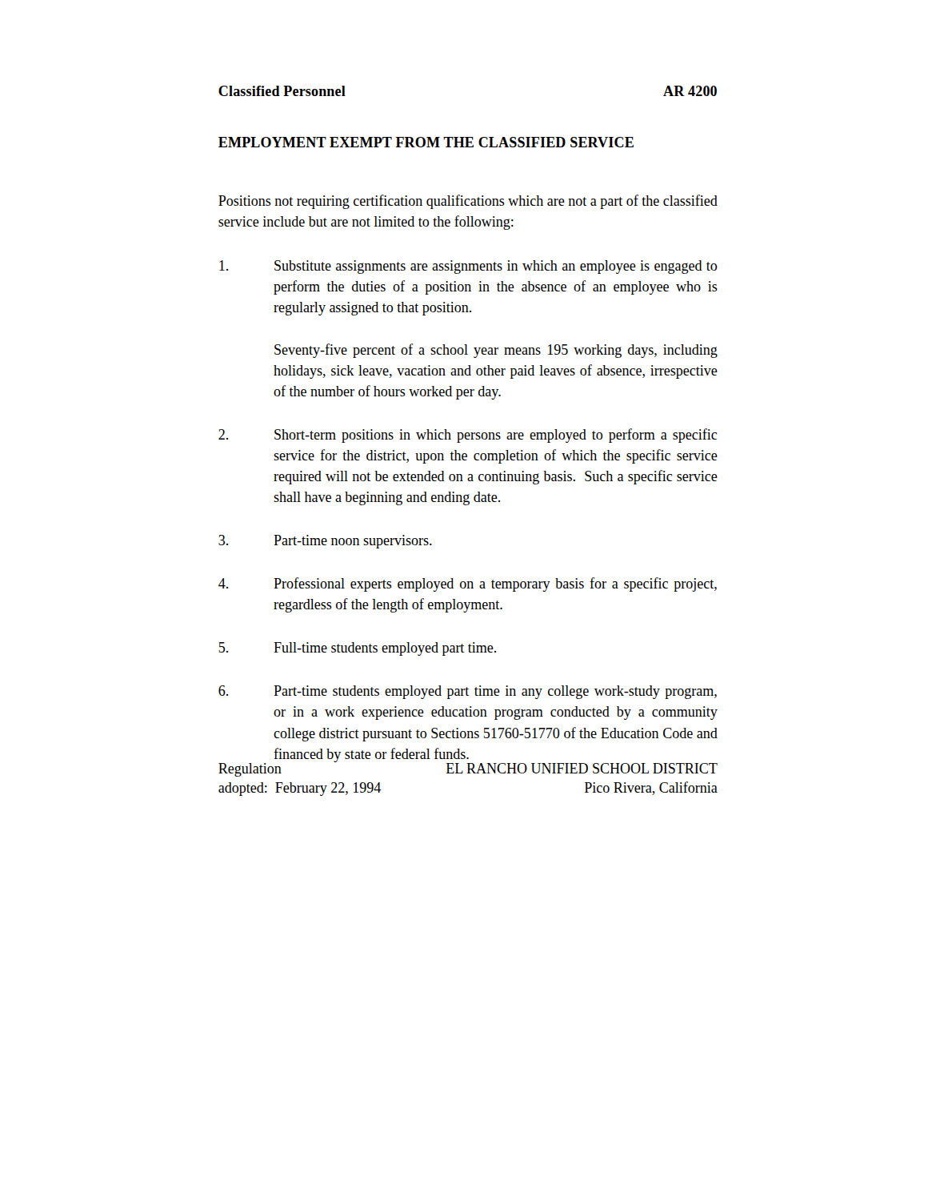Classified Personnel
AR 4200
Employment Exempt from the Classified Service
Positions not requiring certification qualifications which are not a part of the classified service include but are not limited to the following:
Substitute assignments are assignments in which an employee is engaged to perform the duties of a position in the absence of an employee who is regularly assigned to that position.
Seventy-five percent of a school year means 195 working days, including holidays, sick leave, vacation and other paid leaves of absence, irrespective of the number of hours worked per day.
Short-term positions in which persons are employed to perform a specific service for the district, upon the completion of which the specific service required will not be extended on a continuing basis. Such a specific service shall have a beginning and ending date.
Part-time noon supervisors.
Professional experts employed on a temporary basis for a specific project, regardless of the length of employment.
Full-time students employed part time.
Part-time students employed part time in any college work-study program, or in a work experience education program conducted by a community college district pursuant to Sections 51760-51770 of the Education Code and financed by state or federal funds.
Regulation
adopted: February 22, 1994
EL RANCHO UNIFIED SCHOOL DISTRICT
Pico Rivera, California